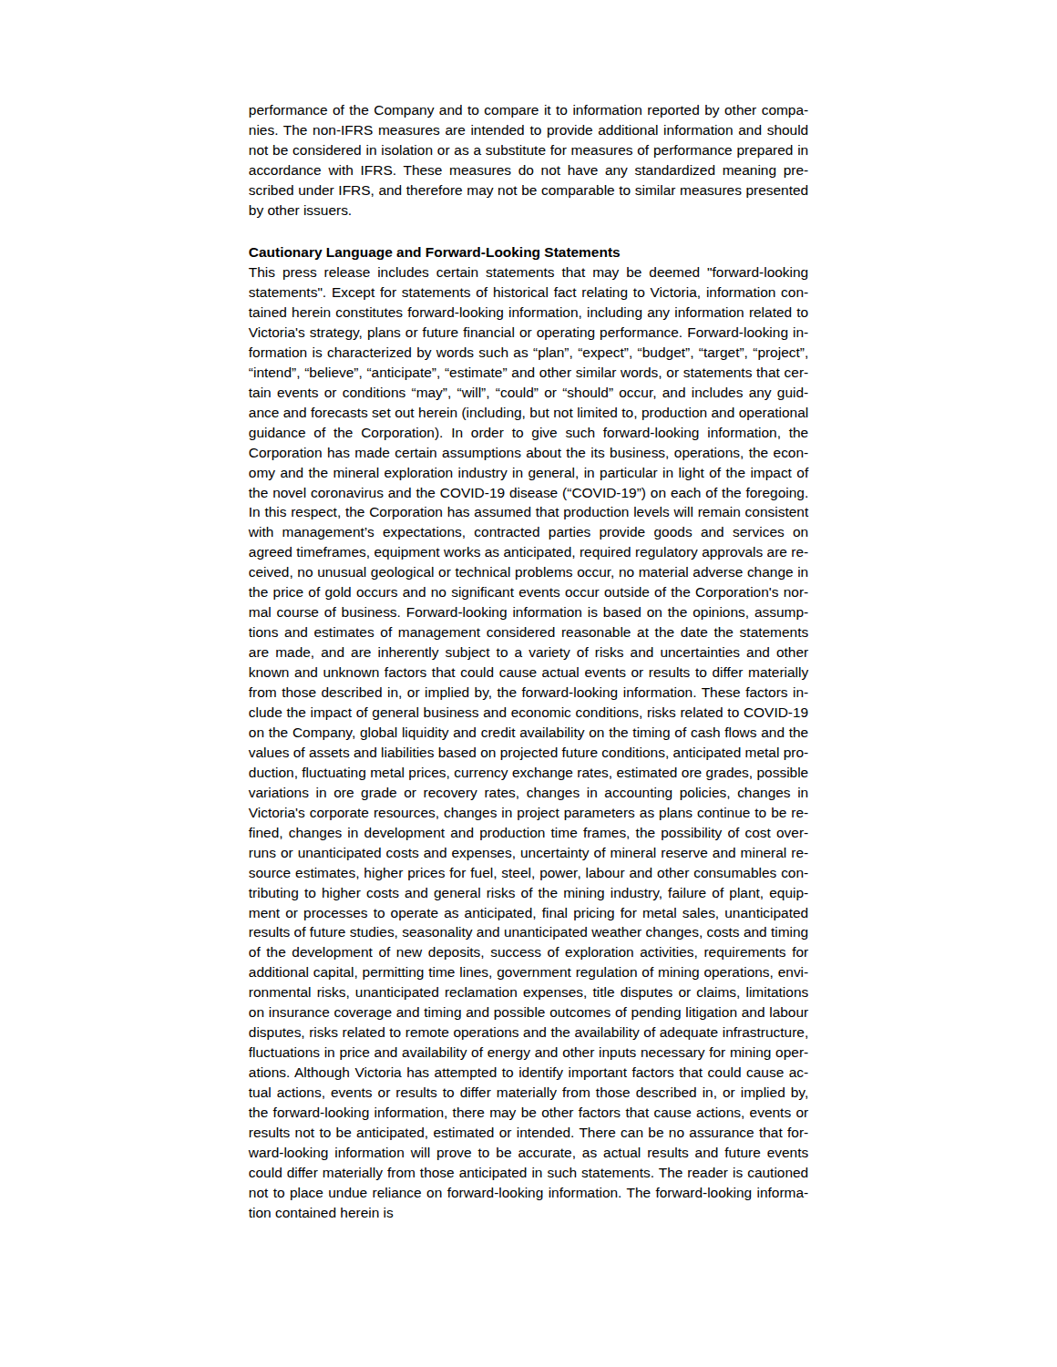performance of the Company and to compare it to information reported by other companies. The non-IFRS measures are intended to provide additional information and should not be considered in isolation or as a substitute for measures of performance prepared in accordance with IFRS. These measures do not have any standardized meaning prescribed under IFRS, and therefore may not be comparable to similar measures presented by other issuers.
Cautionary Language and Forward-Looking Statements
This press release includes certain statements that may be deemed "forward-looking statements". Except for statements of historical fact relating to Victoria, information contained herein constitutes forward-looking information, including any information related to Victoria's strategy, plans or future financial or operating performance. Forward-looking information is characterized by words such as “plan”, “expect”, “budget”, “target”, “project”, “intend”, “believe”, “anticipate”, “estimate” and other similar words, or statements that certain events or conditions “may”, “will”, “could” or “should” occur, and includes any guidance and forecasts set out herein (including, but not limited to, production and operational guidance of the Corporation). In order to give such forward-looking information, the Corporation has made certain assumptions about the its business, operations, the economy and the mineral exploration industry in general, in particular in light of the impact of the novel coronavirus and the COVID-19 disease (“COVID-19”) on each of the foregoing. In this respect, the Corporation has assumed that production levels will remain consistent with management’s expectations, contracted parties provide goods and services on agreed timeframes, equipment works as anticipated, required regulatory approvals are received, no unusual geological or technical problems occur, no material adverse change in the price of gold occurs and no significant events occur outside of the Corporation's normal course of business. Forward-looking information is based on the opinions, assumptions and estimates of management considered reasonable at the date the statements are made, and are inherently subject to a variety of risks and uncertainties and other known and unknown factors that could cause actual events or results to differ materially from those described in, or implied by, the forward-looking information. These factors include the impact of general business and economic conditions, risks related to COVID-19 on the Company, global liquidity and credit availability on the timing of cash flows and the values of assets and liabilities based on projected future conditions, anticipated metal production, fluctuating metal prices, currency exchange rates, estimated ore grades, possible variations in ore grade or recovery rates, changes in accounting policies, changes in Victoria's corporate resources, changes in project parameters as plans continue to be refined, changes in development and production time frames, the possibility of cost overruns or unanticipated costs and expenses, uncertainty of mineral reserve and mineral resource estimates, higher prices for fuel, steel, power, labour and other consumables contributing to higher costs and general risks of the mining industry, failure of plant, equipment or processes to operate as anticipated, final pricing for metal sales, unanticipated results of future studies, seasonality and unanticipated weather changes, costs and timing of the development of new deposits, success of exploration activities, requirements for additional capital, permitting time lines, government regulation of mining operations, environmental risks, unanticipated reclamation expenses, title disputes or claims, limitations on insurance coverage and timing and possible outcomes of pending litigation and labour disputes, risks related to remote operations and the availability of adequate infrastructure, fluctuations in price and availability of energy and other inputs necessary for mining operations. Although Victoria has attempted to identify important factors that could cause actual actions, events or results to differ materially from those described in, or implied by, the forward-looking information, there may be other factors that cause actions, events or results not to be anticipated, estimated or intended. There can be no assurance that forward-looking information will prove to be accurate, as actual results and future events could differ materially from those anticipated in such statements. The reader is cautioned not to place undue reliance on forward-looking information. The forward-looking information contained herein is